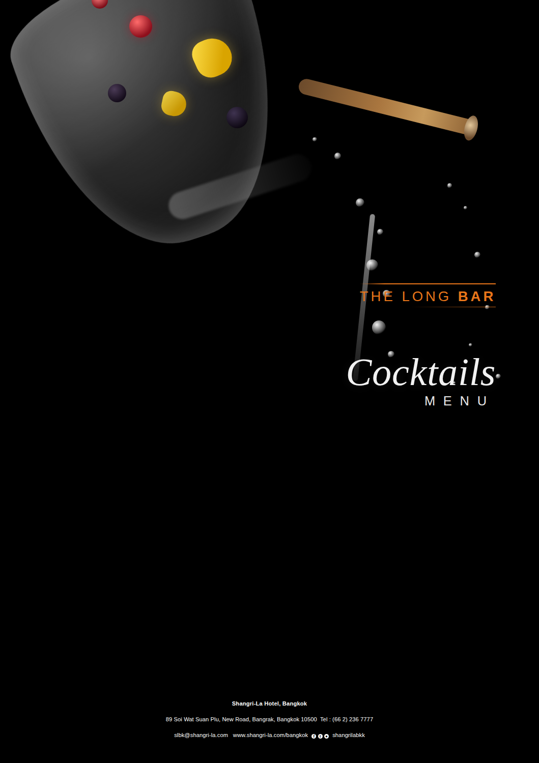The Long Bar
Cocktails
Menu
Shangri-La Hotel, Bangkok
89 Soi Wat Suan Plu, New Road, Bangrak, Bangkok 10500 Tel : (66 2) 236 7777
slbk@shangri-la.com www.shangri-la.com/bangkok f t ● shangrilabkk